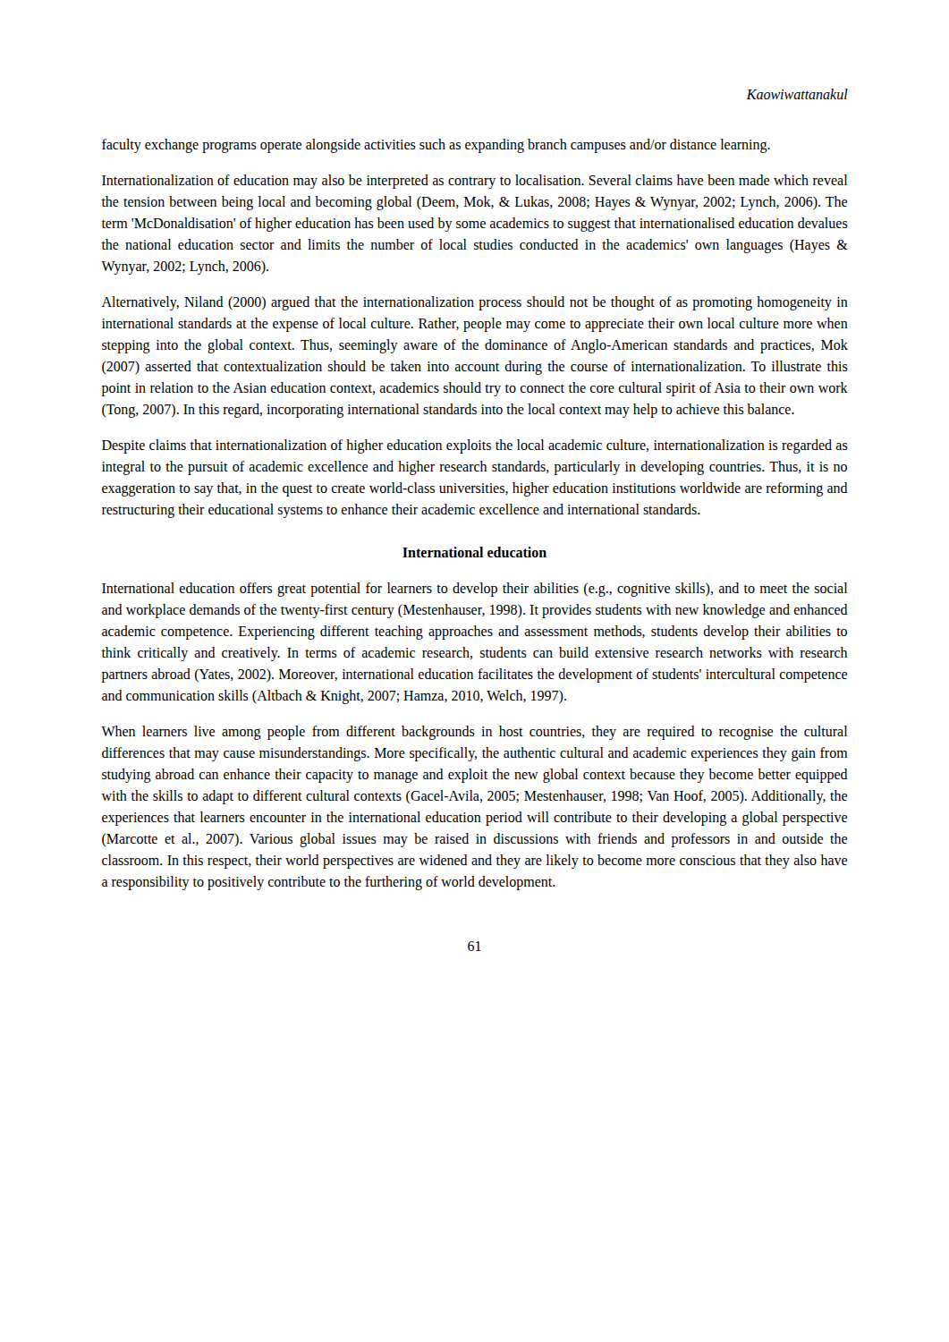Kaowiwattanakul
faculty exchange programs operate alongside activities such as expanding branch campuses and/or distance learning.
Internationalization of education may also be interpreted as contrary to localisation. Several claims have been made which reveal the tension between being local and becoming global (Deem, Mok, & Lukas, 2008; Hayes & Wynyar, 2002; Lynch, 2006). The term 'McDonaldisation' of higher education has been used by some academics to suggest that internationalised education devalues the national education sector and limits the number of local studies conducted in the academics' own languages (Hayes & Wynyar, 2002; Lynch, 2006).
Alternatively, Niland (2000) argued that the internationalization process should not be thought of as promoting homogeneity in international standards at the expense of local culture. Rather, people may come to appreciate their own local culture more when stepping into the global context. Thus, seemingly aware of the dominance of Anglo-American standards and practices, Mok (2007) asserted that contextualization should be taken into account during the course of internationalization. To illustrate this point in relation to the Asian education context, academics should try to connect the core cultural spirit of Asia to their own work (Tong, 2007). In this regard, incorporating international standards into the local context may help to achieve this balance.
Despite claims that internationalization of higher education exploits the local academic culture, internationalization is regarded as integral to the pursuit of academic excellence and higher research standards, particularly in developing countries. Thus, it is no exaggeration to say that, in the quest to create world-class universities, higher education institutions worldwide are reforming and restructuring their educational systems to enhance their academic excellence and international standards.
International education
International education offers great potential for learners to develop their abilities (e.g., cognitive skills), and to meet the social and workplace demands of the twenty-first century (Mestenhauser, 1998). It provides students with new knowledge and enhanced academic competence. Experiencing different teaching approaches and assessment methods, students develop their abilities to think critically and creatively. In terms of academic research, students can build extensive research networks with research partners abroad (Yates, 2002). Moreover, international education facilitates the development of students' intercultural competence and communication skills (Altbach & Knight, 2007; Hamza, 2010, Welch, 1997).
When learners live among people from different backgrounds in host countries, they are required to recognise the cultural differences that may cause misunderstandings. More specifically, the authentic cultural and academic experiences they gain from studying abroad can enhance their capacity to manage and exploit the new global context because they become better equipped with the skills to adapt to different cultural contexts (Gacel-Avila, 2005; Mestenhauser, 1998; Van Hoof, 2005). Additionally, the experiences that learners encounter in the international education period will contribute to their developing a global perspective (Marcotte et al., 2007). Various global issues may be raised in discussions with friends and professors in and outside the classroom. In this respect, their world perspectives are widened and they are likely to become more conscious that they also have a responsibility to positively contribute to the furthering of world development.
61